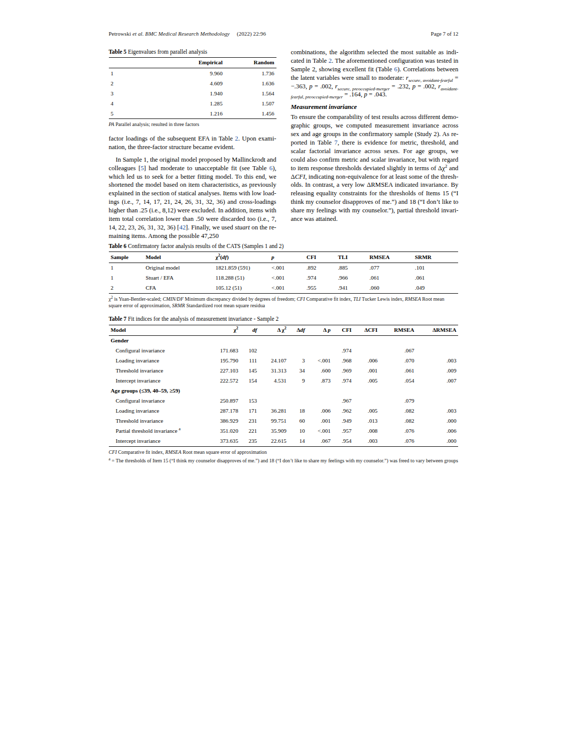Petrowski et al. BMC Medical Research Methodology (2022) 22:96
Page 7 of 12
Table 5 Eigenvalues from parallel analysis
| | Empirical | Random |
| --- | --- | --- |
| 1 | 9.960 | 1.736 |
| 2 | 4.609 | 1.636 |
| 3 | 1.940 | 1.564 |
| 4 | 1.285 | 1.507 |
| 5 | 1.216 | 1.456 |
PA Parallel analysis; resulted in three factors
factor loadings of the subsequent EFA in Table 2. Upon examination, the three-factor structure became evident.
In Sample 1, the original model proposed by Mallinckrodt and colleagues [5] had moderate to unacceptable fit (see Table 6), which led us to seek for a better fitting model. To this end, we shortened the model based on item characteristics, as previously explained in the section of statical analyses. Items with low loadings (i.e., 7, 14, 17, 21, 24, 26, 31, 32, 36) and cross-loadings higher than .25 (i.e., 8,12) were excluded. In addition, items with item total correlation lower than .50 were discarded too (i.e., 7, 14, 22, 23, 26, 31, 32, 36) [42]. Finally, we used stuart on the remaining items. Among the possible 47,250
combinations, the algorithm selected the most suitable as indicated in Table 2. The aforementioned configuration was tested in Sample 2, showing excellent fit (Table 6). Correlations between the latent variables were small to moderate: rsecure, avoidant-fearful = −.363, p = .002, rsecure, preoccupied-merger = .232, p = .002, ravoidant-fearful, preoccupied-merger = .164, p = .043.
Measurement invariance
To ensure the comparability of test results across different demographic groups, we computed measurement invariance across sex and age groups in the confirmatory sample (Study 2). As reported in Table 7, there is evidence for metric, threshold, and scalar factorial invariance across sexes. For age groups, we could also confirm metric and scalar invariance, but with regard to item response thresholds deviated slightly in terms of Δχ2 and ΔCFI, indicating non-equivalence for at least some of the thresholds. In contrast, a very low ΔRMSEA indicated invariance. By releasing equality constraints for the thresholds of Items 15 (“I think my counselor disapproves of me.”) and 18 (“I don’t like to share my feelings with my counselor.”), partial threshold invariance was attained.
Table 6 Confirmatory factor analysis results of the CATS (Samples 1 and 2)
| Sample | Model | χ 2 ( df ) | p | CFI | TLI | RMSEA | SRMR |
| --- | --- | --- | --- | --- | --- | --- | --- |
| 1 | Original model | 1821.859 (591) | <.001 | .892 | .885 | .077 | .101 |
| 1 | Stuart / EFA | 118.288 (51) | <.001 | .974 | .966 | .061 | .061 |
| 2 | CFA | 105.12 (51) | <.001 | .955 | .941 | .060 | .049 |
χ2 is Yuan-Bentler-scaled; CMIN/DF Minimum discrepancy divided by degrees of freedom; CFI Comparative fit index, TLI Tucker Lewis index, RMSEA Root mean square error of approximation, SRMR Standardized root mean square residua
Table 7 Fit indices for the analysis of measurement invariance - Sample 2
| Model | χ 2 | df | Δ χ 2 | Δ df | Δ p | CFI | ΔCFI | RMSEA | ΔRMSEA |
| --- | --- | --- | --- | --- | --- | --- | --- | --- | --- |
| Gender | |
| Configural invariance | 171.683 | 102 | | | | .974 | | .067 | |
| Loading invariance | 195.790 | 111 | 24.107 | 3 | <.001 | .968 | .006 | .070 | .003 |
| Threshold invariance | 227.103 | 145 | 31.313 | 34 | .600 | .969 | .001 | .061 | .009 |
| Intercept invariance | 222.572 | 154 | 4.531 | 9 | .873 | .974 | .005 | .054 | .007 |
| Age groups (≤39, 40–59, ≥59) | |
| Configural invariance | 250.897 | 153 | | | | .967 | | .079 | |
| Loading invariance | 287.178 | 171 | 36.281 | 18 | .006 | .962 | .005 | .082 | .003 |
| Threshold invariance | 386.929 | 231 | 99.751 | 60 | .001 | .949 | .013 | .082 | .000 |
| Partial threshold invariance a | 351.020 | 221 | 35.909 | 10 | <.001 | .957 | .008 | .076 | .006 |
| Intercept invariance | 373.635 | 235 | 22.615 | 14 | .067 | .954 | .003 | .076 | .000 |
CFI Comparative fit index, RMSEA Root mean square error of approximation
a = The thresholds of Item 15 (“I think my counselor disapproves of me.”) and 18 (“I don’t like to share my feelings with my counselor.”) was freed to vary between groups